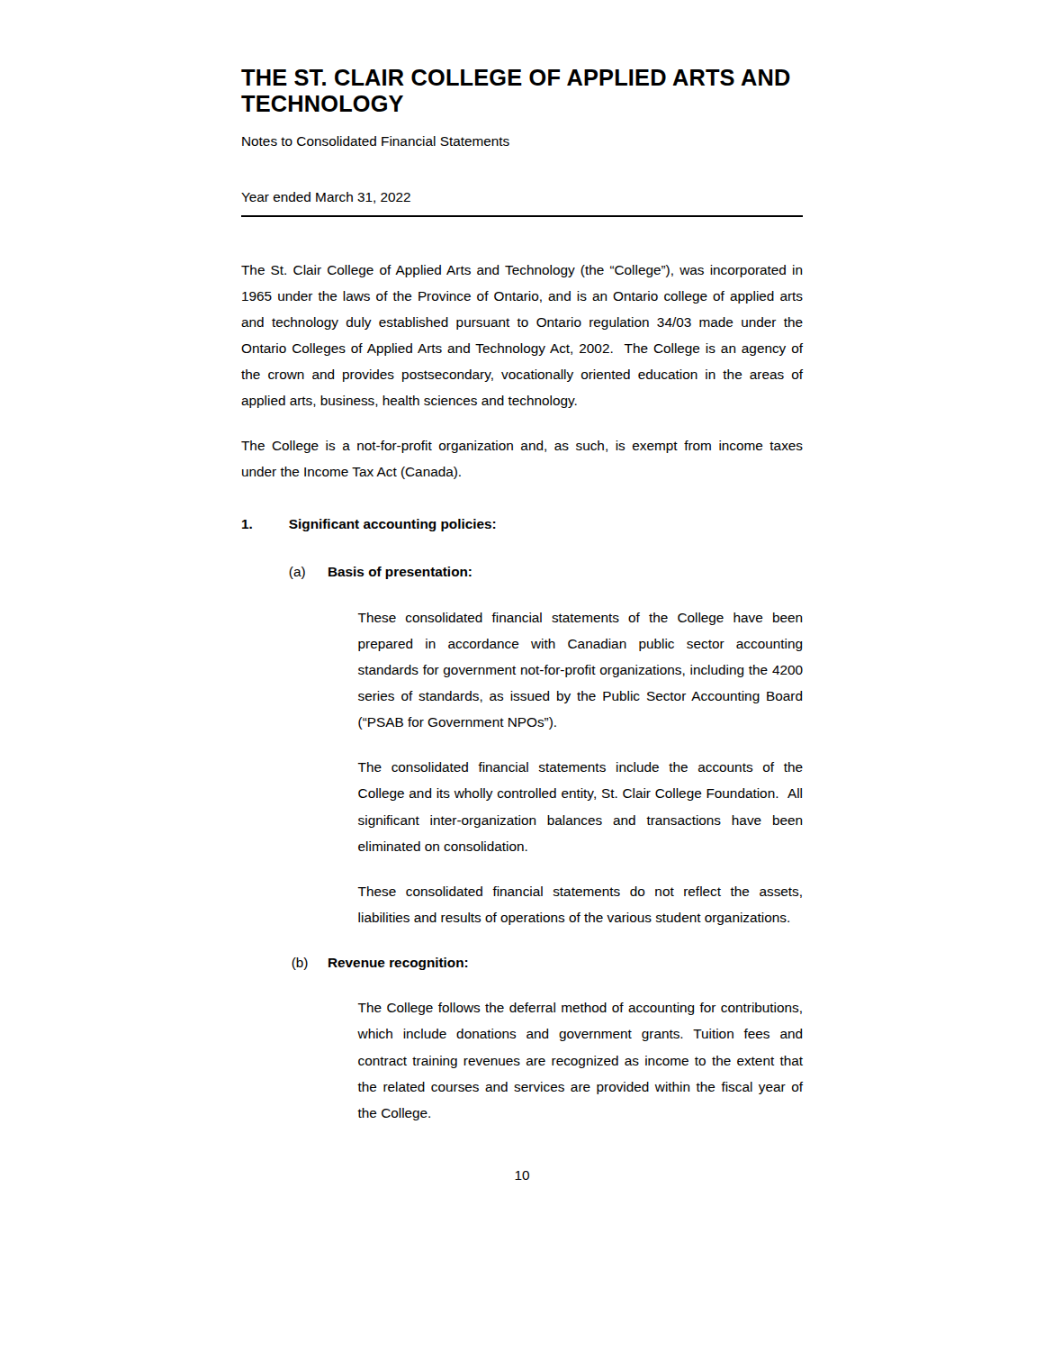THE ST. CLAIR COLLEGE OF APPLIED ARTS AND TECHNOLOGY
Notes to Consolidated Financial Statements
Year ended March 31, 2022
The St. Clair College of Applied Arts and Technology (the “College”), was incorporated in 1965 under the laws of the Province of Ontario, and is an Ontario college of applied arts and technology duly established pursuant to Ontario regulation 34/03 made under the Ontario Colleges of Applied Arts and Technology Act, 2002. The College is an agency of the crown and provides postsecondary, vocationally oriented education in the areas of applied arts, business, health sciences and technology.
The College is a not-for-profit organization and, as such, is exempt from income taxes under the Income Tax Act (Canada).
Significant accounting policies:
(a)
Basis of presentation:
These consolidated financial statements of the College have been prepared in accordance with Canadian public sector accounting standards for government not-for-profit organizations, including the 4200 series of standards, as issued by the Public Sector Accounting Board (“PSAB for Government NPOs”).
The consolidated financial statements include the accounts of the College and its wholly controlled entity, St. Clair College Foundation. All significant inter-organization balances and transactions have been eliminated on consolidation.
These consolidated financial statements do not reflect the assets, liabilities and results of operations of the various student organizations.
(b)
Revenue recognition:
The College follows the deferral method of accounting for contributions, which include donations and government grants. Tuition fees and contract training revenues are recognized as income to the extent that the related courses and services are provided within the fiscal year of the College.
10